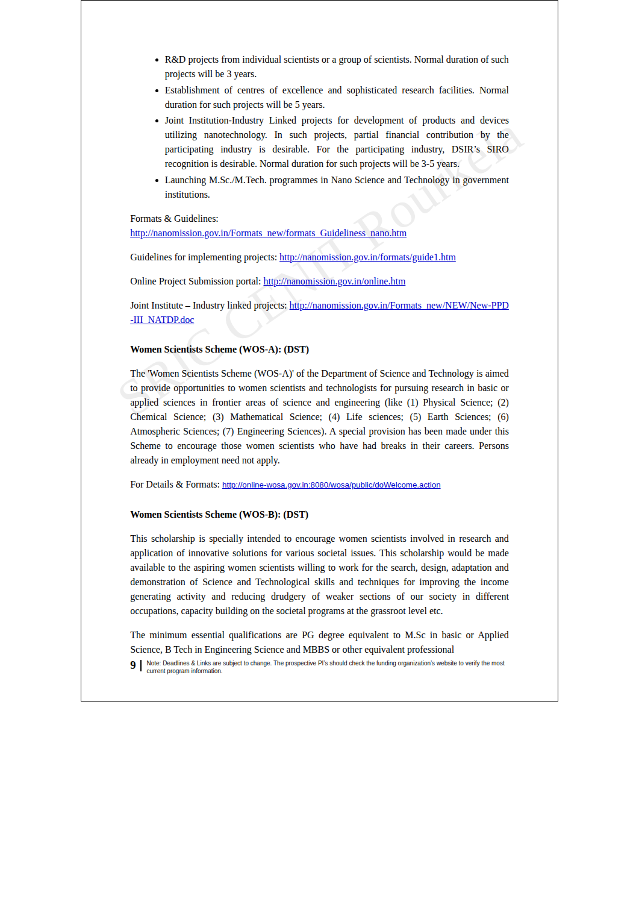SRIC CENIT Rourkela
R&D projects from individual scientists or a group of scientists. Normal duration of such projects will be 3 years.
Establishment of centres of excellence and sophisticated research facilities. Normal duration for such projects will be 5 years.
Joint Institution-Industry Linked projects for development of products and devices utilizing nanotechnology. In such projects, partial financial contribution by the participating industry is desirable. For the participating industry, DSIR’s SIRO recognition is desirable. Normal duration for such projects will be 3-5 years.
Launching M.Sc./M.Tech. programmes in Nano Science and Technology in government institutions.
Formats & Guidelines:
http://nanomission.gov.in/Formats_new/formats_Guideliness_nano.htm
Guidelines for implementing projects: http://nanomission.gov.in/formats/guide1.htm
Online Project Submission portal: http://nanomission.gov.in/online.htm
Joint Institute – Industry linked projects: http://nanomission.gov.in/Formats_new/NEW/New-PPD-III_NATDP.doc
Women Scientists Scheme (WOS-A): (DST)
The 'Women Scientists Scheme (WOS-A)' of the Department of Science and Technology is aimed to provide opportunities to women scientists and technologists for pursuing research in basic or applied sciences in frontier areas of science and engineering (like (1) Physical Science; (2) Chemical Science; (3) Mathematical Science; (4) Life sciences; (5) Earth Sciences; (6) Atmospheric Sciences; (7) Engineering Sciences). A special provision has been made under this Scheme to encourage those women scientists who have had breaks in their careers. Persons already in employment need not apply.
For Details & Formats: http://online-wosa.gov.in:8080/wosa/public/doWelcome.action
Women Scientists Scheme (WOS-B): (DST)
This scholarship is specially intended to encourage women scientists involved in research and application of innovative solutions for various societal issues. This scholarship would be made available to the aspiring women scientists willing to work for the search, design, adaptation and demonstration of Science and Technological skills and techniques for improving the income generating activity and reducing drudgery of weaker sections of our society in different occupations, capacity building on the societal programs at the grassroot level etc.
The minimum essential qualifications are PG degree equivalent to M.Sc in basic or Applied Science, B Tech in Engineering Science and MBBS or other equivalent professional
9
Note: Deadlines & Links are subject to change. The prospective PI’s should check the funding organization’s website to verify the most current program information.